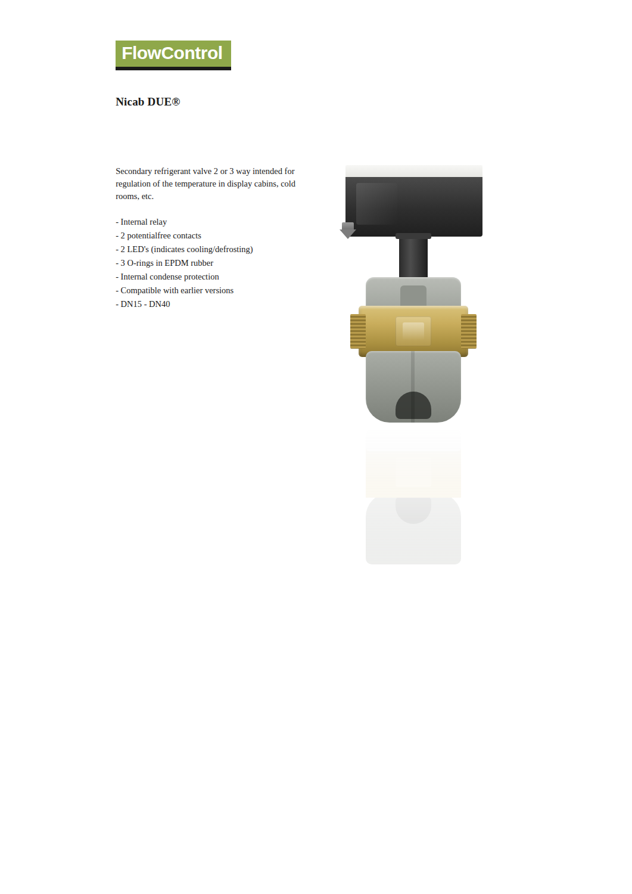FlowControl
Nicab DUE®
Secondary refrigerant valve 2 or 3 way intended for regulation of the temperature in display cabins, cold rooms, etc.
Internal relay
2 potentialfree contacts
2 LED's (indicates cooling/defrosting)
3 O-rings in EPDM rubber
Internal condense protection
Compatible with earlier versions
DN15 - DN40